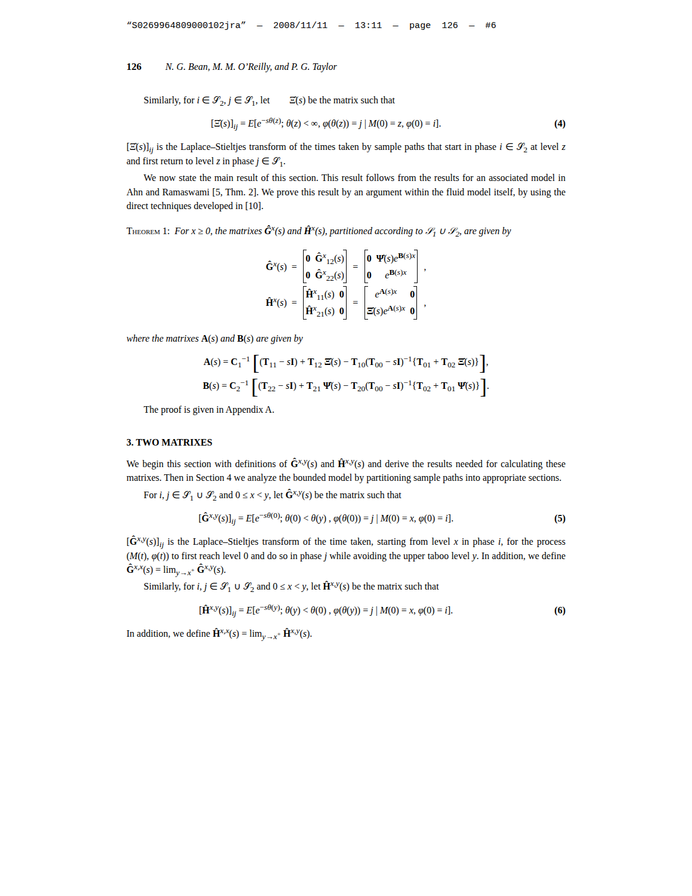“S0269964809000102jra” — 2008/11/11 — 13:11 — page 126 — #6
126 N. G. Bean, M. M. O’Reilly, and P. G. Taylor
Similarly, for i ∈ 𝒮2, j ∈ 𝒮1, let Ξ̂(s) be the matrix such that
[Ξ̂(s)]ij = E[e−sθ(z); θ(z) < ∞, φ(θ(z)) = j | M(0) = z, φ(0) = i].
(4)
[Ξ̂(s)]ij is the Laplace–Stieltjes transform of the times taken by sample paths that start in phase i ∈ 𝒮2 at level z and first return to level z in phase j ∈ 𝒮1.
We now state the main result of this section. This result follows from the results for an associated model in Ahn and Ramaswami [5, Thm. 2]. We prove this result by an argument within the fluid model itself, by using the direct techniques developed in [10].
Theorem 1: For x ≥ 0, the matrixes Ĝx(s) and Ĥx(s), partitioned according to 𝒮1 ∪ 𝒮2, are given by
| Ĝ x ( s ) | = | / 0 / Ĝ x 12 ( s ) / / 0 / Ĝ x 22 ( s ) / | = | / 0 / Ψ̂ ( s ) e B ( s ) x / / 0 / e B ( s ) x / | , |
| Ĥ x ( s ) | = | / Ĥ x 11 ( s ) / 0 / / Ĥ x 21 ( s ) / 0 / | = | / e A ( s ) x / 0 / / Ξ̂ ( s ) e A ( s ) x / 0 / | , |
where the matrixes A(s) and B(s) are given by
A(s) = C1−1 [(T11 − sI) + T12 Ξ̂(s) − T10(T00 − sI)−1{T01 + T02 Ξ̂(s)}],
B(s) = C2−1 [(T22 − sI) + T21 Ψ̂(s) − T20(T00 − sI)−1{T02 + T01 Ψ̂(s)}].
The proof is given in Appendix A.
3. TWO MATRIXES
We begin this section with definitions of Ĝx,y(s) and Ĥx,y(s) and derive the results needed for calculating these matrixes. Then in Section 4 we analyze the bounded model by partitioning sample paths into appropriate sections.
For i, j ∈ 𝒮1 ∪ 𝒮2 and 0 ≤ x < y, let Ĝx,y(s) be the matrix such that
[Ĝx,y(s)]ij = E[e−sθ(0); θ(0) < θ(y) , φ(θ(0)) = j | M(0) = x, φ(0) = i].
(5)
[Ĝx,y(s)]ij is the Laplace–Stieltjes transform of the time taken, starting from level x in phase i, for the process (M(t), φ(t)) to first reach level 0 and do so in phase j while avoiding the upper taboo level y. In addition, we define Ĝx,x(s) = limy→x+ Ĝx,y(s).
Similarly, for i, j ∈ 𝒮1 ∪ 𝒮2 and 0 ≤ x < y, let Ĥx,y(s) be the matrix such that
[Ĥx,y(s)]ij = E[e−sθ(y); θ(y) < θ(0) , φ(θ(y)) = j | M(0) = x, φ(0) = i].
(6)
In addition, we define Ĥx,x(s) = limy→x+ Ĥx,y(s).